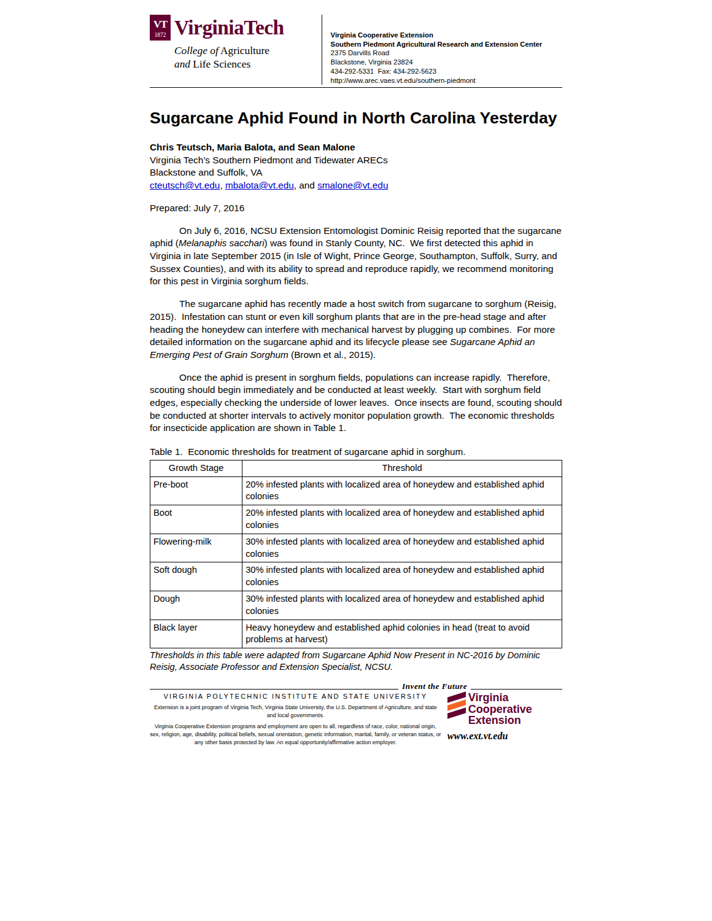1872
Virginia Tech
College of Agriculture
and Life Sciences
Virginia Cooperative Extension
Southern Piedmont Agricultural Research and Extension Center
2375 Darvills Road
Blackstone, Virginia 23824
434-292-5331 Fax: 434-292-5623
http://www.arec.vaes.vt.edu/southern-piedmont
Sugarcane Aphid Found in North Carolina Yesterday
Chris Teutsch, Maria Balota, and Sean Malone
Virginia Tech’s Southern Piedmont and Tidewater ARECs
Blackstone and Suffolk, VA
cteutsch@vt.edu, mbalota@vt.edu, and smalone@vt.edu
Prepared: July 7, 2016
On July 6, 2016, NCSU Extension Entomologist Dominic Reisig reported that the sugarcane aphid (Melanaphis sacchari) was found in Stanly County, NC. We first detected this aphid in Virginia in late September 2015 (in Isle of Wight, Prince George, Southampton, Suffolk, Surry, and Sussex Counties), and with its ability to spread and reproduce rapidly, we recommend monitoring for this pest in Virginia sorghum fields.
The sugarcane aphid has recently made a host switch from sugarcane to sorghum (Reisig, 2015). Infestation can stunt or even kill sorghum plants that are in the pre-head stage and after heading the honeydew can interfere with mechanical harvest by plugging up combines. For more detailed information on the sugarcane aphid and its lifecycle please see Sugarcane Aphid an Emerging Pest of Grain Sorghum (Brown et al., 2015).
Once the aphid is present in sorghum fields, populations can increase rapidly. Therefore, scouting should begin immediately and be conducted at least weekly. Start with sorghum field edges, especially checking the underside of lower leaves. Once insects are found, scouting should be conducted at shorter intervals to actively monitor population growth. The economic thresholds for insecticide application are shown in Table 1.
Table 1. Economic thresholds for treatment of sugarcane aphid in sorghum.
| Growth Stage | Threshold |
| --- | --- |
| Pre-boot | 20% infested plants with localized area of honeydew and established aphid colonies |
| Boot | 20% infested plants with localized area of honeydew and established aphid colonies |
| Flowering-milk | 30% infested plants with localized area of honeydew and established aphid colonies |
| Soft dough | 30% infested plants with localized area of honeydew and established aphid colonies |
| Dough | 30% infested plants with localized area of honeydew and established aphid colonies |
| Black layer | Heavy honeydew and established aphid colonies in head (treat to avoid problems at harvest) |
Thresholds in this table were adapted from Sugarcane Aphid Now Present in NC-2016 by Dominic Reisig, Associate Professor and Extension Specialist, NCSU.
Invent the Future
VIRGINIA POLYTECHNIC INSTITUTE AND STATE UNIVERSITY
Extension is a joint program of Virginia Tech, Virginia State University, the U.S. Department of Agriculture, and state and local governments.
Virginia Cooperative Extension programs and employment are open to all, regardless of race, color, national origin, sex, religion, age, disability, political beliefs, sexual orientation, genetic information, marital, family, or veteran status, or any other basis protected by law. An equal opportunity/affirmative action employer.
Virginia
Cooperative
Extension
www.ext.vt.edu